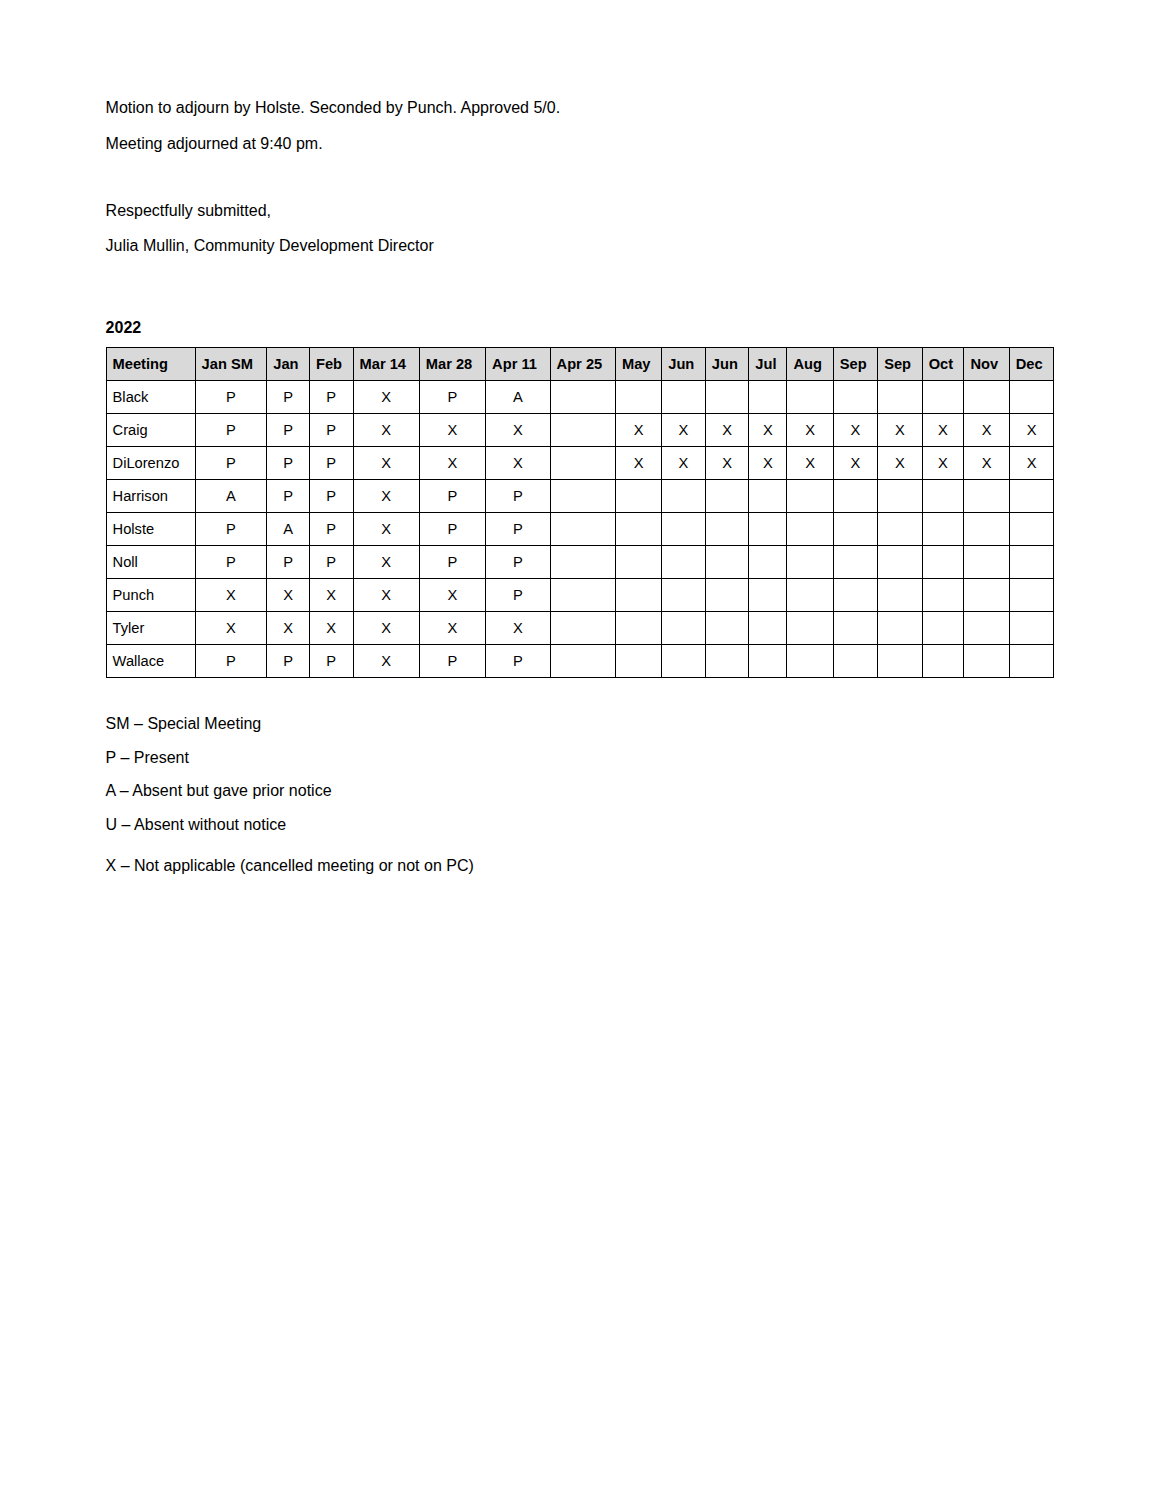Motion to adjourn by Holste. Seconded by Punch. Approved 5/0.
Meeting adjourned at 9:40 pm.
Respectfully submitted,
Julia Mullin, Community Development Director
2022
| Meeting | Jan SM | Jan | Feb | Mar 14 | Mar 28 | Apr 11 | Apr 25 | May | Jun | Jun | Jul | Aug | Sep | Sep | Oct | Nov | Dec |
| --- | --- | --- | --- | --- | --- | --- | --- | --- | --- | --- | --- | --- | --- | --- | --- | --- | --- |
| Black | P | P | P | X | P | A | | | | | | | | | | | |
| Craig | P | P | P | X | X | X | | X | X | X | X | X | X | X | X | X | X |
| DiLorenzo | P | P | P | X | X | X | | X | X | X | X | X | X | X | X | X | X |
| Harrison | A | P | P | X | P | P | | | | | | | | | | | |
| Holste | P | A | P | X | P | P | | | | | | | | | | | |
| Noll | P | P | P | X | P | P | | | | | | | | | | | |
| Punch | X | X | X | X | X | P | | | | | | | | | | | |
| Tyler | X | X | X | X | X | X | | | | | | | | | | | |
| Wallace | P | P | P | X | P | P | | | | | | | | | | | |
SM – Special Meeting
P – Present
A – Absent but gave prior notice
U – Absent without notice
X – Not applicable (cancelled meeting or not on PC)